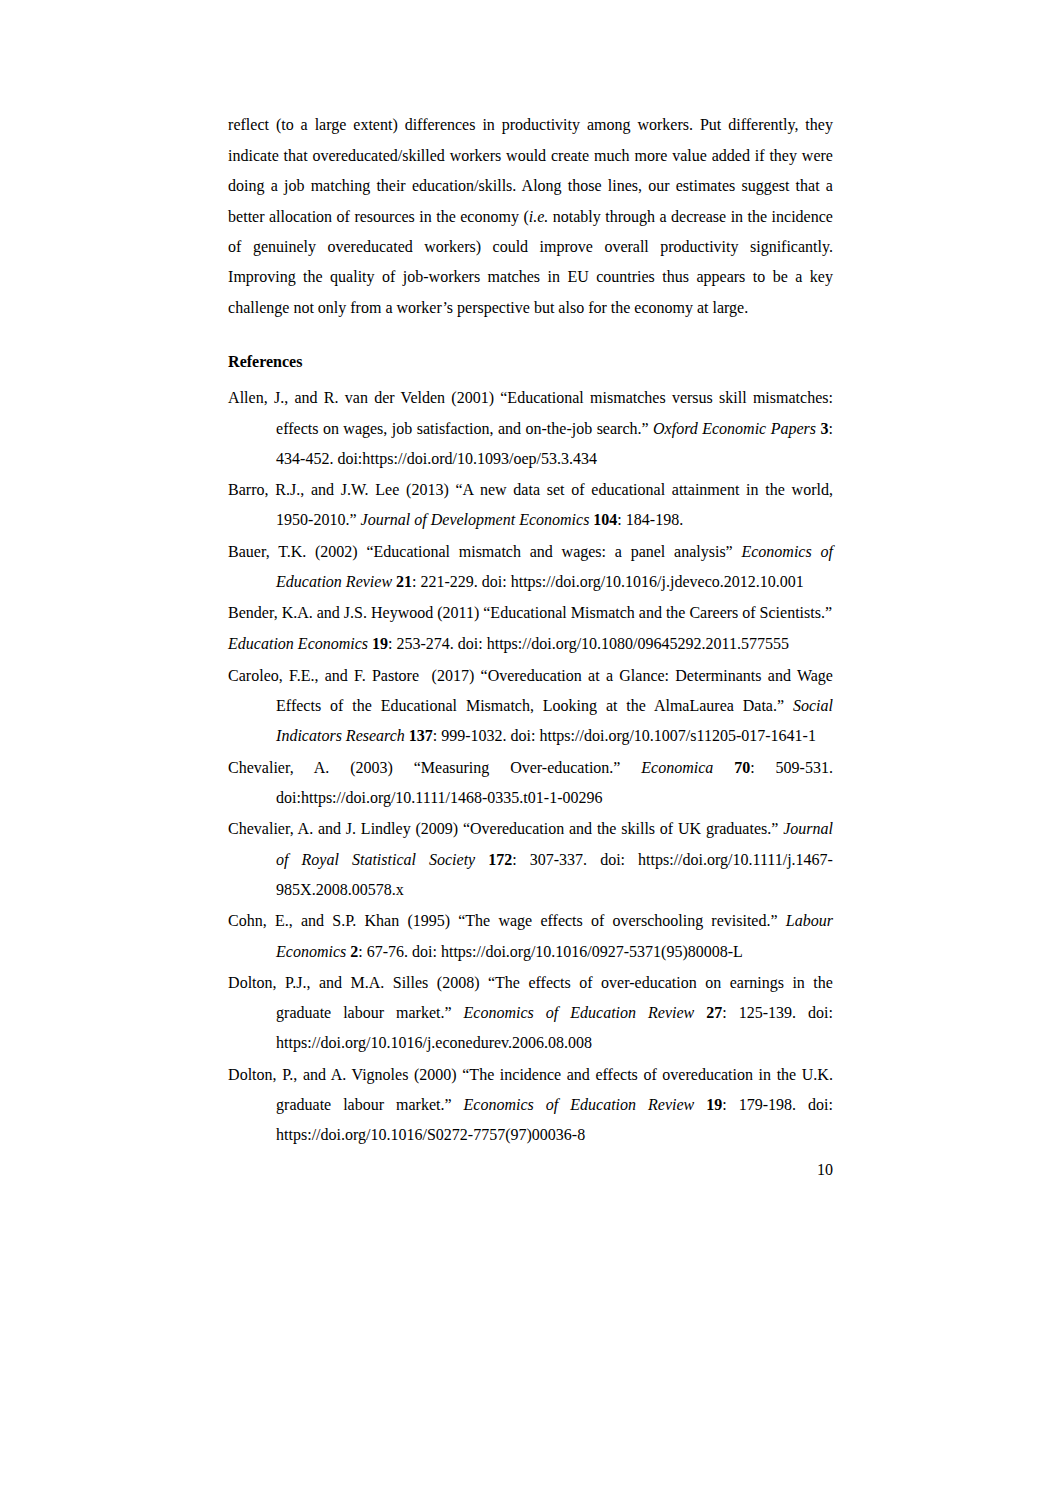reflect (to a large extent) differences in productivity among workers. Put differently, they indicate that overeducated/skilled workers would create much more value added if they were doing a job matching their education/skills. Along those lines, our estimates suggest that a better allocation of resources in the economy (i.e. notably through a decrease in the incidence of genuinely overeducated workers) could improve overall productivity significantly. Improving the quality of job-workers matches in EU countries thus appears to be a key challenge not only from a worker’s perspective but also for the economy at large.
References
Allen, J., and R. van der Velden (2001) “Educational mismatches versus skill mismatches: effects on wages, job satisfaction, and on-the-job search.” Oxford Economic Papers 3: 434-452. doi:https://doi.ord/10.1093/oep/53.3.434
Barro, R.J., and J.W. Lee (2013) “A new data set of educational attainment in the world, 1950-2010.” Journal of Development Economics 104: 184-198.
Bauer, T.K. (2002) “Educational mismatch and wages: a panel analysis” Economics of Education Review 21: 221-229. doi: https://doi.org/10.1016/j.jdeveco.2012.10.001
Bender, K.A. and J.S. Heywood (2011) “Educational Mismatch and the Careers of Scientists.”
Education Economics 19: 253-274. doi: https://doi.org/10.1080/09645292.2011.577555
Caroleo, F.E., and F. Pastore (2017) “Overeducation at a Glance: Determinants and Wage Effects of the Educational Mismatch, Looking at the AlmaLaurea Data.” Social Indicators Research 137: 999-1032. doi: https://doi.org/10.1007/s11205-017-1641-1
Chevalier, A. (2003) “Measuring Over-education.” Economica 70: 509-531. doi:https://doi.org/10.1111/1468-0335.t01-1-00296
Chevalier, A. and J. Lindley (2009) “Overeducation and the skills of UK graduates.” Journal of Royal Statistical Society 172: 307-337. doi: https://doi.org/10.1111/j.1467-985X.2008.00578.x
Cohn, E., and S.P. Khan (1995) “The wage effects of overschooling revisited.” Labour Economics 2: 67-76. doi: https://doi.org/10.1016/0927-5371(95)80008-L
Dolton, P.J., and M.A. Silles (2008) “The effects of over-education on earnings in the graduate labour market.” Economics of Education Review 27: 125-139. doi: https://doi.org/10.1016/j.econedurev.2006.08.008
Dolton, P., and A. Vignoles (2000) “The incidence and effects of overeducation in the U.K. graduate labour market.” Economics of Education Review 19: 179-198. doi: https://doi.org/10.1016/S0272-7757(97)00036-8
10